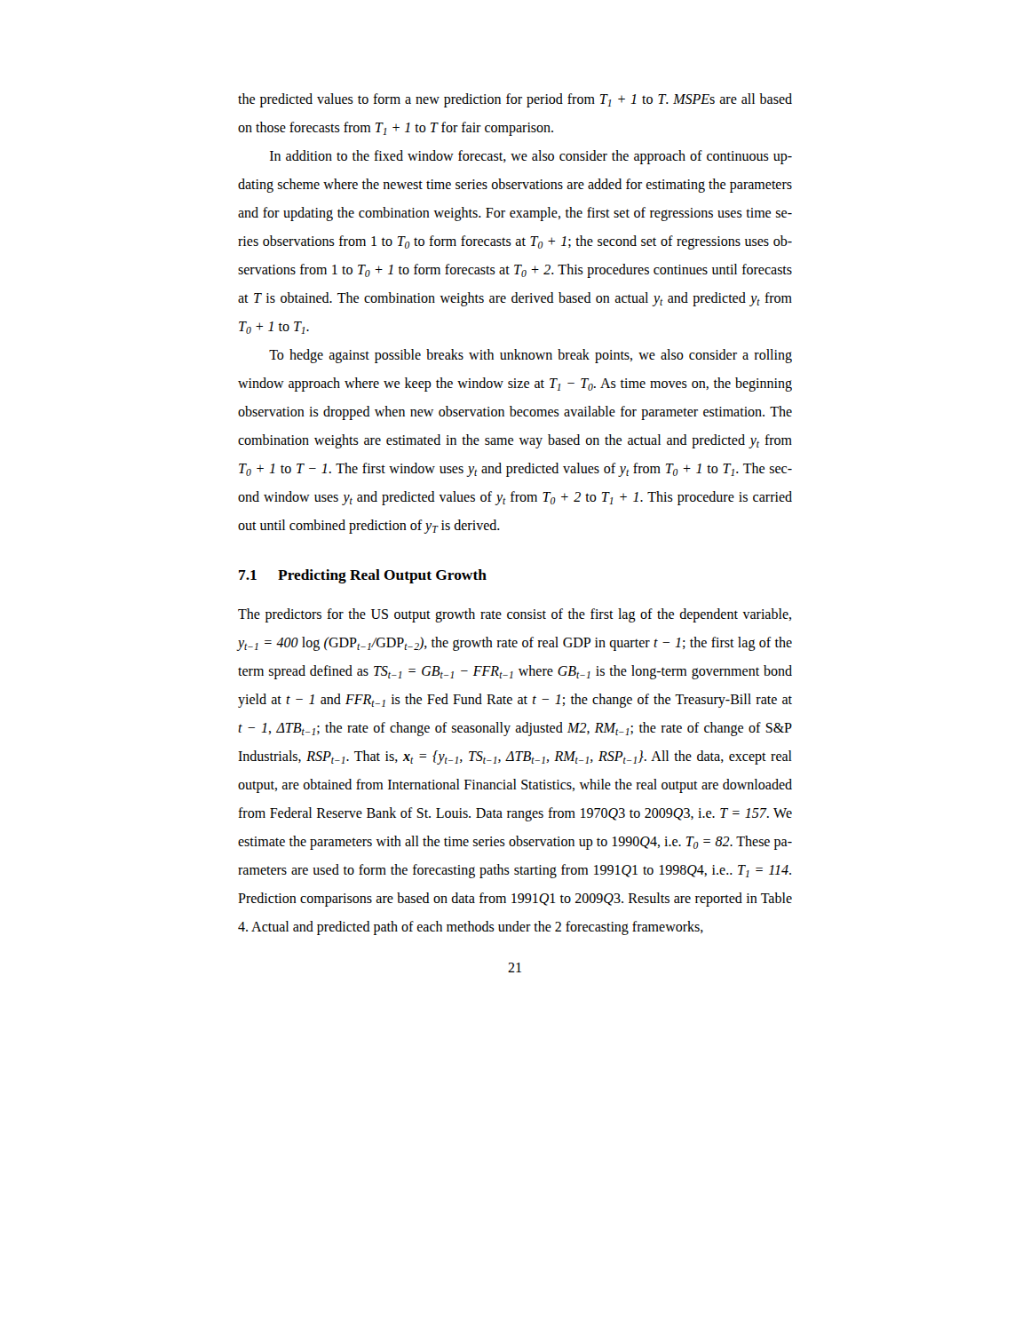the predicted values to form a new prediction for period from T1 + 1 to T. MSPEs are all based on those forecasts from T1 + 1 to T for fair comparison.
In addition to the fixed window forecast, we also consider the approach of continuous updating scheme where the newest time series observations are added for estimating the parameters and for updating the combination weights. For example, the first set of regressions uses time series observations from 1 to T0 to form forecasts at T0 + 1; the second set of regressions uses observations from 1 to T0 + 1 to form forecasts at T0 + 2. This procedures continues until forecasts at T is obtained. The combination weights are derived based on actual yt and predicted yt from T0 + 1 to T1.
To hedge against possible breaks with unknown break points, we also consider a rolling window approach where we keep the window size at T1 − T0. As time moves on, the beginning observation is dropped when new observation becomes available for parameter estimation. The combination weights are estimated in the same way based on the actual and predicted yt from T0 + 1 to T − 1. The first window uses yt and predicted values of yt from T0 + 1 to T1. The second window uses yt and predicted values of yt from T0 + 2 to T1 + 1. This procedure is carried out until combined prediction of yT is derived.
7.1 Predicting Real Output Growth
The predictors for the US output growth rate consist of the first lag of the dependent variable, yt−1 = 400 log (GDPt−1/GDPt−2), the growth rate of real GDP in quarter t − 1; the first lag of the term spread defined as TSt−1 = GBt−1 − FFRt−1 where GBt−1 is the long-term government bond yield at t − 1 and FFRt−1 is the Fed Fund Rate at t − 1; the change of the Treasury-Bill rate at t − 1, ΔTBt−1; the rate of change of seasonally adjusted M2, RMt−1; the rate of change of S&P Industrials, RSPt−1. That is, xt = {yt−1, TSt−1, ΔTBt−1, RMt−1, RSPt−1}. All the data, except real output, are obtained from International Financial Statistics, while the real output are downloaded from Federal Reserve Bank of St. Louis. Data ranges from 1970Q3 to 2009Q3, i.e. T = 157. We estimate the parameters with all the time series observation up to 1990Q4, i.e. T0 = 82. These parameters are used to form the forecasting paths starting from 1991Q1 to 1998Q4, i.e.. T1 = 114. Prediction comparisons are based on data from 1991Q1 to 2009Q3. Results are reported in Table 4. Actual and predicted path of each methods under the 2 forecasting frameworks,
21